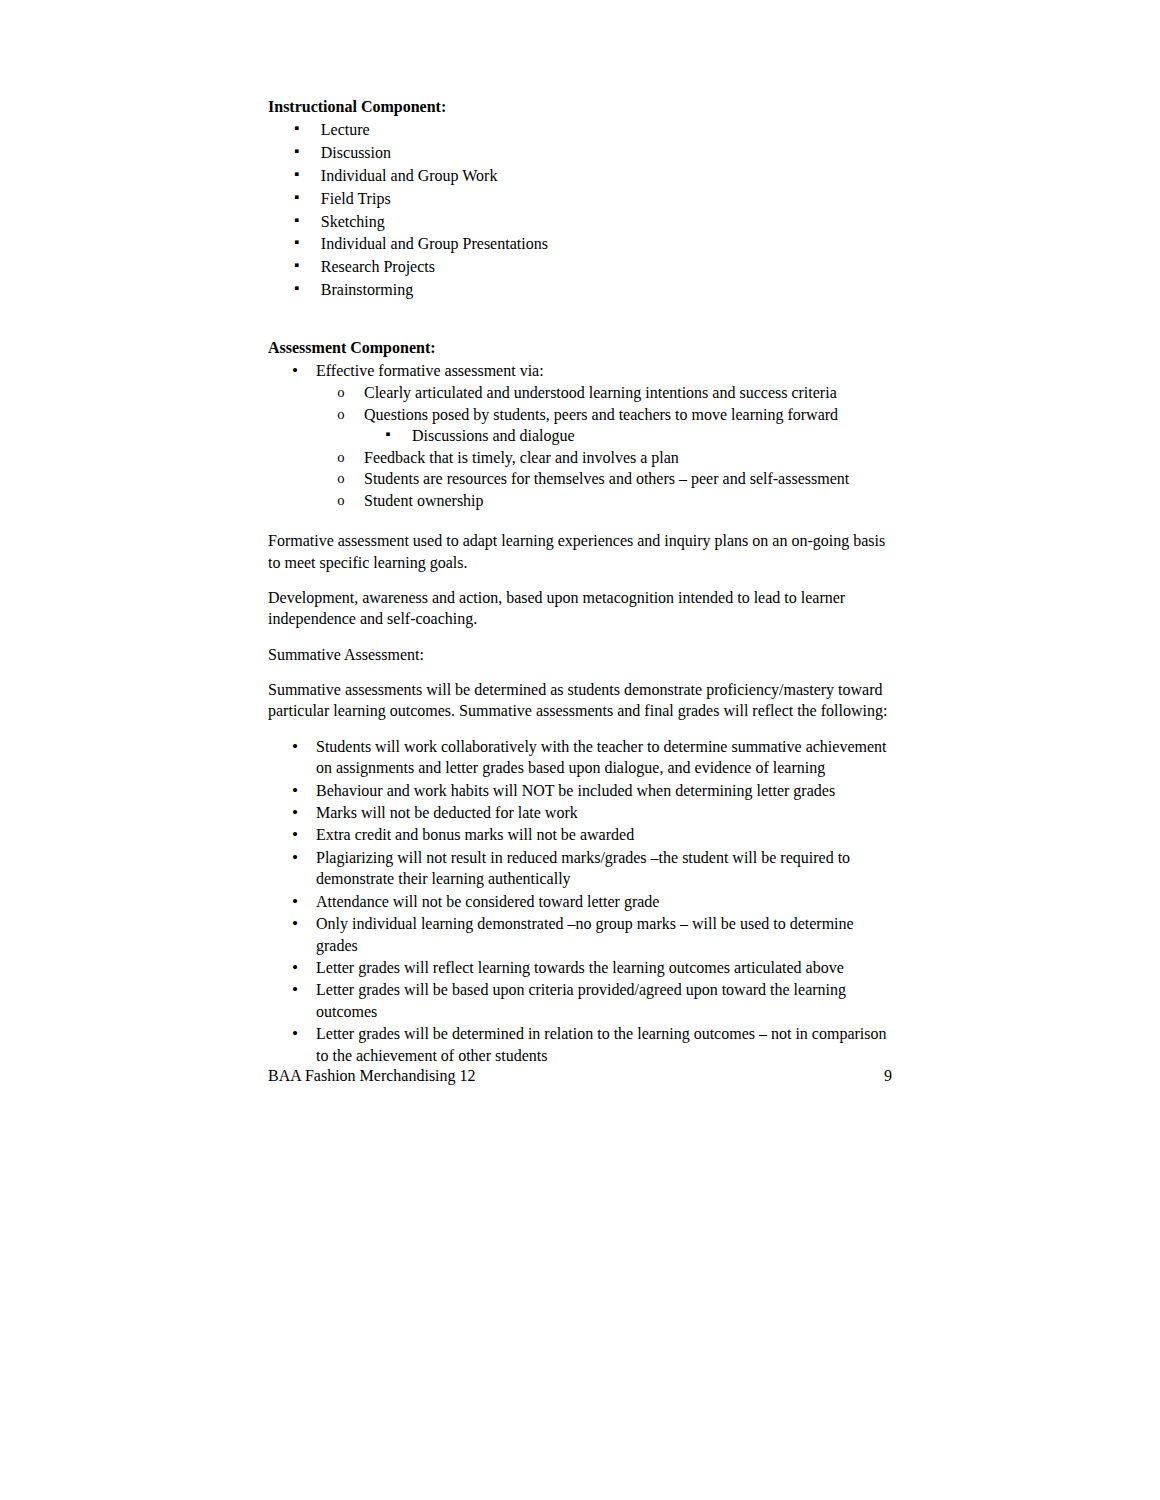Instructional Component:
Lecture
Discussion
Individual and Group Work
Field Trips
Sketching
Individual and Group Presentations
Research Projects
Brainstorming
Assessment Component:
Effective formative assessment via:
Clearly articulated and understood learning intentions and success criteria
Questions posed by students, peers and teachers to move learning forward
Discussions and dialogue
Feedback that is timely, clear and involves a plan
Students are resources for themselves and others – peer and self-assessment
Student ownership
Formative assessment used to adapt learning experiences and inquiry plans on an on-going basis to meet specific learning goals.
Development, awareness and action, based upon metacognition intended to lead to learner independence and self-coaching.
Summative Assessment:
Summative assessments will be determined as students demonstrate proficiency/mastery toward particular learning outcomes. Summative assessments and final grades will reflect the following:
Students will work collaboratively with the teacher to determine summative achievement on assignments and letter grades based upon dialogue, and evidence of learning
Behaviour and work habits will NOT be included when determining letter grades
Marks will not be deducted for late work
Extra credit and bonus marks will not be awarded
Plagiarizing will not result in reduced marks/grades –the student will be required to demonstrate their learning authentically
Attendance will not be considered toward letter grade
Only individual learning demonstrated –no group marks – will be used to determine grades
Letter grades will reflect learning towards the learning outcomes articulated above
Letter grades will be based upon criteria provided/agreed upon toward the learning outcomes
Letter grades will be determined in relation to the learning outcomes – not in comparison to the achievement of other students
BAA Fashion Merchandising 12 9